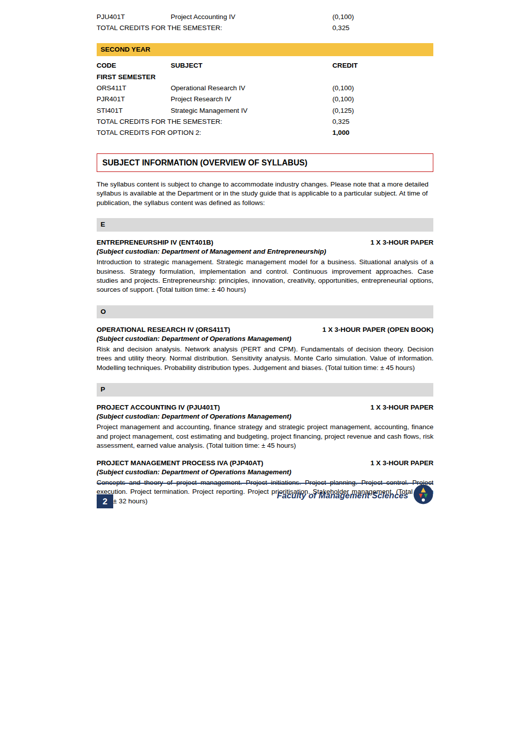| PJU401T | Project Accounting IV | (0,100) |
| TOTAL CREDITS FOR THE SEMESTER: | 0,325 |
SECOND YEAR
| CODE | SUBJECT | CREDIT |
| FIRST SEMESTER |
| ORS411T | Operational Research IV | (0,100) |
| PJR401T | Project Research IV | (0,100) |
| STI401T | Strategic Management IV | (0,125) |
| TOTAL CREDITS FOR THE SEMESTER: | 0,325 |
| TOTAL CREDITS FOR OPTION 2: | 1,000 |
SUBJECT INFORMATION (OVERVIEW OF SYLLABUS)
The syllabus content is subject to change to accommodate industry changes. Please note that a more detailed syllabus is available at the Department or in the study guide that is applicable to a particular subject. At time of publication, the syllabus content was defined as follows:
E
ENTREPRENEURSHIP IV (ENT401B) 1 X 3-HOUR PAPER
(Subject custodian: Department of Management and Entrepreneurship)
Introduction to strategic management. Strategic management model for a business. Situational analysis of a business. Strategy formulation, implementation and control. Continuous improvement approaches. Case studies and projects. Entrepreneurship: principles, innovation, creativity, opportunities, entrepreneurial options, sources of support. (Total tuition time: ± 40 hours)
O
OPERATIONAL RESEARCH IV (ORS411T) 1 X 3-HOUR PAPER (OPEN BOOK)
(Subject custodian: Department of Operations Management)
Risk and decision analysis. Network analysis (PERT and CPM). Fundamentals of decision theory. Decision trees and utility theory. Normal distribution. Sensitivity analysis. Monte Carlo simulation. Value of information. Modelling techniques. Probability distribution types. Judgement and biases. (Total tuition time: ± 45 hours)
P
PROJECT ACCOUNTING IV (PJU401T) 1 X 3-HOUR PAPER
(Subject custodian: Department of Operations Management)
Project management and accounting, finance strategy and strategic project management, accounting, finance and project management, cost estimating and budgeting, project financing, project revenue and cash flows, risk assessment, earned value analysis. (Total tuition time: ± 45 hours)
PROJECT MANAGEMENT PROCESS IVA (PJP40AT) 1 X 3-HOUR PAPER
(Subject custodian: Department of Operations Management)
Concepts and theory of project management. Project initiations. Project planning. Project control. Project execution. Project termination. Project reporting. Project prioritisation. Stakeholder management. (Total tuition time: ± 32 hours)
2
Faculty of Management Sciences